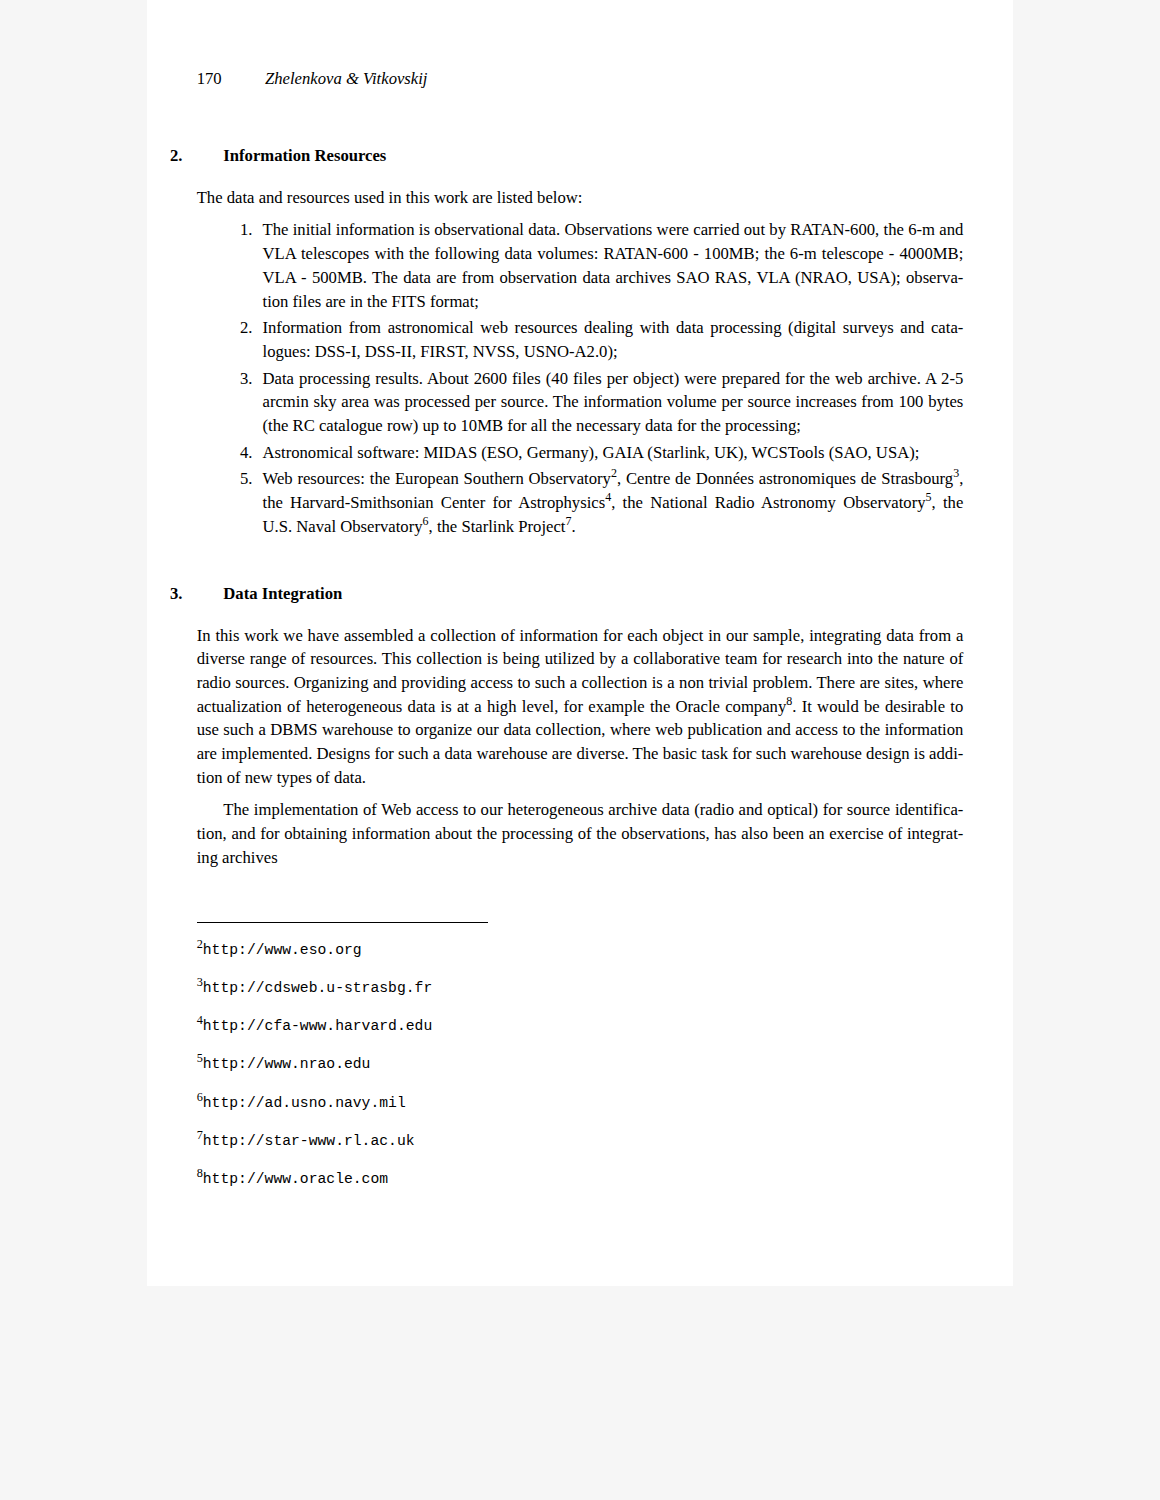170 Zhelenkova & Vitkovskij
2. Information Resources
The data and resources used in this work are listed below:
1. The initial information is observational data. Observations were carried out by RATAN-600, the 6-m and VLA telescopes with the following data volumes: RATAN-600 - 100MB; the 6-m telescope - 4000MB; VLA - 500MB. The data are from observation data archives SAO RAS, VLA (NRAO, USA); observation files are in the FITS format;
2. Information from astronomical web resources dealing with data processing (digital surveys and catalogues: DSS-I, DSS-II, FIRST, NVSS, USNO-A2.0);
3. Data processing results. About 2600 files (40 files per object) were prepared for the web archive. A 2-5 arcmin sky area was processed per source. The information volume per source increases from 100 bytes (the RC catalogue row) up to 10MB for all the necessary data for the processing;
4. Astronomical software: MIDAS (ESO, Germany), GAIA (Starlink, UK), WCSTools (SAO, USA);
5. Web resources: the European Southern Observatory2, Centre de Données astronomiques de Strasbourg3, the Harvard-Smithsonian Center for Astrophysics4, the National Radio Astronomy Observatory5, the U.S. Naval Observatory6, the Starlink Project7.
3. Data Integration
In this work we have assembled a collection of information for each object in our sample, integrating data from a diverse range of resources. This collection is being utilized by a collaborative team for research into the nature of radio sources. Organizing and providing access to such a collection is a non trivial problem. There are sites, where actualization of heterogeneous data is at a high level, for example the Oracle company8. It would be desirable to use such a DBMS warehouse to organize our data collection, where web publication and access to the information are implemented. Designs for such a data warehouse are diverse. The basic task for such warehouse design is addition of new types of data.
The implementation of Web access to our heterogeneous archive data (radio and optical) for source identification, and for obtaining information about the processing of the observations, has also been an exercise of integrating archives
2 http://www.eso.org
3 http://cdsweb.u-strasbg.fr
4 http://cfa-www.harvard.edu
5 http://www.nrao.edu
6 http://ad.usno.navy.mil
7 http://star-www.rl.ac.uk
8 http://www.oracle.com